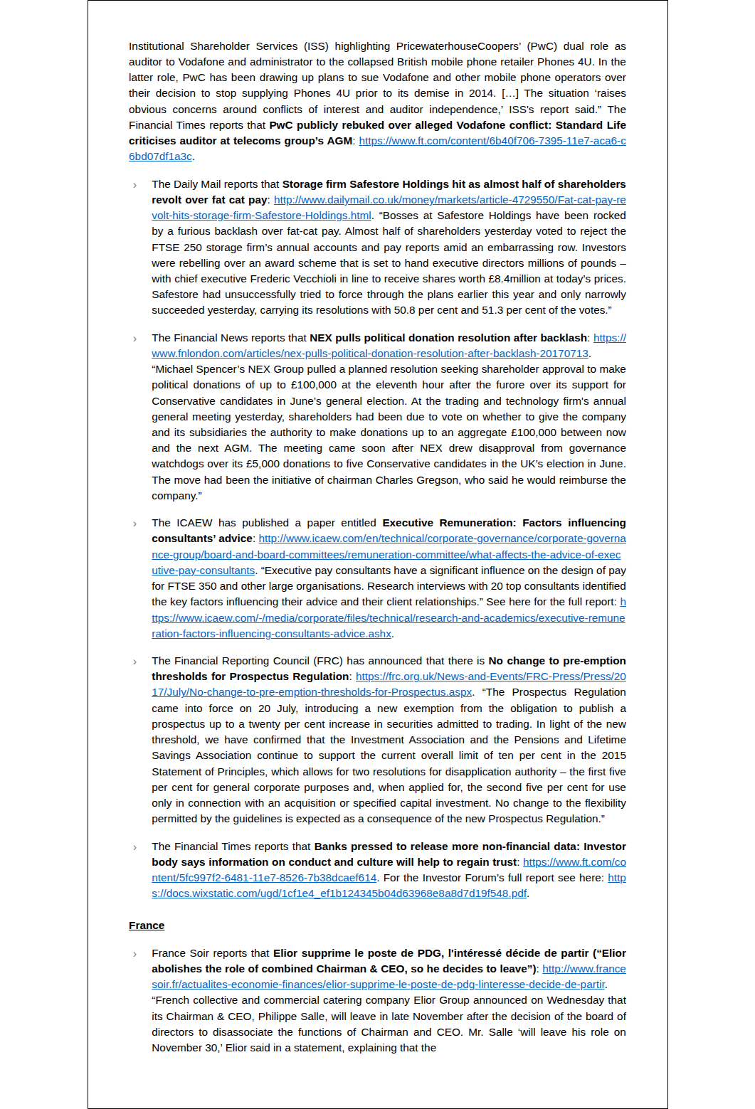Institutional Shareholder Services (ISS) highlighting PricewaterhouseCoopers’ (PwC) dual role as auditor to Vodafone and administrator to the collapsed British mobile phone retailer Phones 4U. In the latter role, PwC has been drawing up plans to sue Vodafone and other mobile phone operators over their decision to stop supplying Phones 4U prior to its demise in 2014. […] The situation ‘raises obvious concerns around conflicts of interest and auditor independence,’ ISS's report said.” The Financial Times reports that PwC publicly rebuked over alleged Vodafone conflict: Standard Life criticises auditor at telecoms group’s AGM: https://www.ft.com/content/6b40f706-7395-11e7-aca6-c6bd07df1a3c.
The Daily Mail reports that Storage firm Safestore Holdings hit as almost half of shareholders revolt over fat cat pay: http://www.dailymail.co.uk/money/markets/article-4729550/Fat-cat-pay-revolt-hits-storage-firm-Safestore-Holdings.html. “Bosses at Safestore Holdings have been rocked by a furious backlash over fat-cat pay. Almost half of shareholders yesterday voted to reject the FTSE 250 storage firm’s annual accounts and pay reports amid an embarrassing row. Investors were rebelling over an award scheme that is set to hand executive directors millions of pounds – with chief executive Frederic Vecchioli in line to receive shares worth £8.4million at today’s prices. Safestore had unsuccessfully tried to force through the plans earlier this year and only narrowly succeeded yesterday, carrying its resolutions with 50.8 per cent and 51.3 per cent of the votes.”
The Financial News reports that NEX pulls political donation resolution after backlash: https://www.fnlondon.com/articles/nex-pulls-political-donation-resolution-after-backlash-20170713. “Michael Spencer’s NEX Group pulled a planned resolution seeking shareholder approval to make political donations of up to £100,000 at the eleventh hour after the furore over its support for Conservative candidates in June’s general election. At the trading and technology firm's annual general meeting yesterday, shareholders had been due to vote on whether to give the company and its subsidiaries the authority to make donations up to an aggregate £100,000 between now and the next AGM. The meeting came soon after NEX drew disapproval from governance watchdogs over its £5,000 donations to five Conservative candidates in the UK’s election in June. The move had been the initiative of chairman Charles Gregson, who said he would reimburse the company.”
The ICAEW has published a paper entitled Executive Remuneration: Factors influencing consultants’ advice: http://www.icaew.com/en/technical/corporate-governance/corporate-governance-group/board-and-board-committees/remuneration-committee/what-affects-the-advice-of-executive-pay-consultants. “Executive pay consultants have a significant influence on the design of pay for FTSE 350 and other large organisations. Research interviews with 20 top consultants identified the key factors influencing their advice and their client relationships.” See here for the full report: https://www.icaew.com/-/media/corporate/files/technical/research-and-academics/executive-remuneration-factors-influencing-consultants-advice.ashx.
The Financial Reporting Council (FRC) has announced that there is No change to pre-emption thresholds for Prospectus Regulation: https://frc.org.uk/News-and-Events/FRC-Press/Press/2017/July/No-change-to-pre-emption-thresholds-for-Prospectus.aspx. “The Prospectus Regulation came into force on 20 July, introducing a new exemption from the obligation to publish a prospectus up to a twenty per cent increase in securities admitted to trading. In light of the new threshold, we have confirmed that the Investment Association and the Pensions and Lifetime Savings Association continue to support the current overall limit of ten per cent in the 2015 Statement of Principles, which allows for two resolutions for disapplication authority – the first five per cent for general corporate purposes and, when applied for, the second five per cent for use only in connection with an acquisition or specified capital investment. No change to the flexibility permitted by the guidelines is expected as a consequence of the new Prospectus Regulation.”
The Financial Times reports that Banks pressed to release more non-financial data: Investor body says information on conduct and culture will help to regain trust: https://www.ft.com/content/5fc997f2-6481-11e7-8526-7b38dcaef614. For the Investor Forum’s full report see here: https://docs.wixstatic.com/ugd/1cf1e4_ef1b124345b04d63968e8a8d7d19f548.pdf.
France
France Soir reports that Elior supprime le poste de PDG, l'intéressé décide de partir (“Elior abolishes the role of combined Chairman & CEO, so he decides to leave”): http://www.francesoir.fr/actualites-economie-finances/elior-supprime-le-poste-de-pdg-linteresse-decide-de-partir. “French collective and commercial catering company Elior Group announced on Wednesday that its Chairman & CEO, Philippe Salle, will leave in late November after the decision of the board of directors to disassociate the functions of Chairman and CEO. Mr. Salle ‘will leave his role on November 30,’ Elior said in a statement, explaining that the